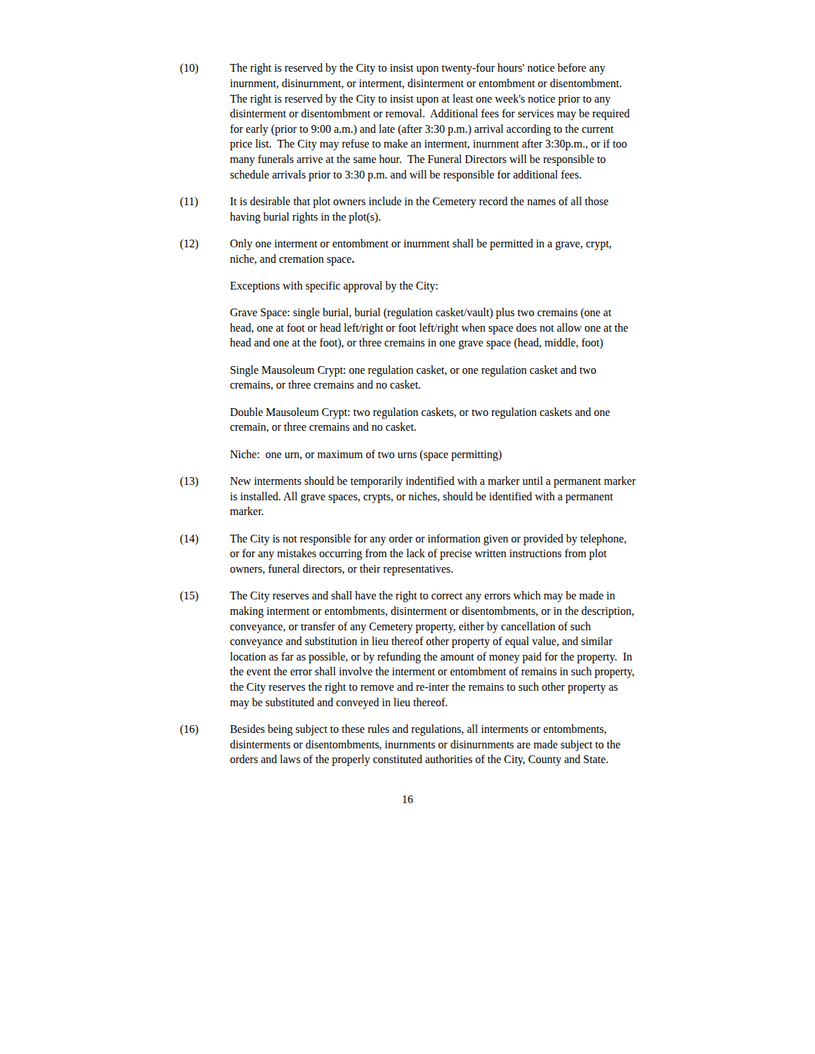(10)
The right is reserved by the City to insist upon twenty-four hours' notice before any inurnment, disinurnment, or interment, disinterment or entombment or disentombment. The right is reserved by the City to insist upon at least one week's notice prior to any disinterment or disentombment or removal. Additional fees for services may be required for early (prior to 9:00 a.m.) and late (after 3:30 p.m.) arrival according to the current price list. The City may refuse to make an interment, inurnment after 3:30p.m., or if too many funerals arrive at the same hour. The Funeral Directors will be responsible to schedule arrivals prior to 3:30 p.m. and will be responsible for additional fees.
(11)
It is desirable that plot owners include in the Cemetery record the names of all those having burial rights in the plot(s).
(12)
Only one interment or entombment or inurnment shall be permitted in a grave, crypt, niche, and cremation space.
Exceptions with specific approval by the City:
Grave Space: single burial, burial (regulation casket/vault) plus two cremains (one at head, one at foot or head left/right or foot left/right when space does not allow one at the head and one at the foot), or three cremains in one grave space (head, middle, foot)
Single Mausoleum Crypt: one regulation casket, or one regulation casket and two cremains, or three cremains and no casket.
Double Mausoleum Crypt: two regulation caskets, or two regulation caskets and one cremain, or three cremains and no casket.
Niche: one urn, or maximum of two urns (space permitting)
(13)
New interments should be temporarily indentified with a marker until a permanent marker is installed. All grave spaces, crypts, or niches, should be identified with a permanent marker.
(14)
The City is not responsible for any order or information given or provided by telephone, or for any mistakes occurring from the lack of precise written instructions from plot owners, funeral directors, or their representatives.
(15)
The City reserves and shall have the right to correct any errors which may be made in making interment or entombments, disinterment or disentombments, or in the description, conveyance, or transfer of any Cemetery property, either by cancellation of such conveyance and substitution in lieu thereof other property of equal value, and similar location as far as possible, or by refunding the amount of money paid for the property. In the event the error shall involve the interment or entombment of remains in such property, the City reserves the right to remove and re-inter the remains to such other property as may be substituted and conveyed in lieu thereof.
(16)
Besides being subject to these rules and regulations, all interments or entombments, disinterments or disentombments, inurnments or disinurnments are made subject to the orders and laws of the properly constituted authorities of the City, County and State.
16